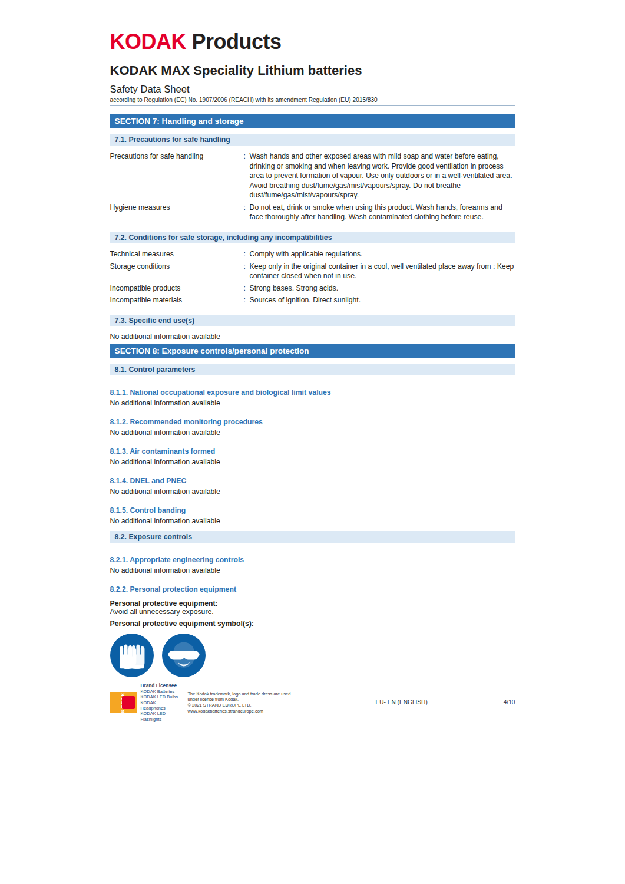KODAK Products
KODAK MAX Speciality Lithium batteries
Safety Data Sheet
according to Regulation (EC) No. 1907/2006 (REACH) with its amendment Regulation (EU) 2015/830
SECTION 7: Handling and storage
7.1. Precautions for safe handling
| Precautions for safe handling | : | Wash hands and other exposed areas with mild soap and water before eating, drinking or smoking and when leaving work. Provide good ventilation in process area to prevent formation of vapour. Use only outdoors or in a well-ventilated area. Avoid breathing dust/fume/gas/mist/vapours/spray. Do not breathe dust/fume/gas/mist/vapours/spray. |
| Hygiene measures | : | Do not eat, drink or smoke when using this product. Wash hands, forearms and face thoroughly after handling. Wash contaminated clothing before reuse. |
7.2. Conditions for safe storage, including any incompatibilities
| Technical measures | : | Comply with applicable regulations. |
| Storage conditions | : | Keep only in the original container in a cool, well ventilated place away from : Keep container closed when not in use. |
| Incompatible products | : | Strong bases. Strong acids. |
| Incompatible materials | : | Sources of ignition. Direct sunlight. |
7.3. Specific end use(s)
No additional information available
SECTION 8: Exposure controls/personal protection
8.1. Control parameters
8.1.1. National occupational exposure and biological limit values
No additional information available
8.1.2. Recommended monitoring procedures
No additional information available
8.1.3. Air contaminants formed
No additional information available
8.1.4. DNEL and PNEC
No additional information available
8.1.5. Control banding
No additional information available
8.2. Exposure controls
8.2.1. Appropriate engineering controls
No additional information available
8.2.2. Personal protection equipment
Personal protective equipment:
Avoid all unnecessary exposure.
Personal protective equipment symbol(s):
KODAK
Brand Licensee
KODAK Batteries
KODAK LED Bulbs
KODAK Headphones
KODAK LED Flashlights
The Kodak trademark, logo and trade dress are used under license from Kodak.
© 2021 STRAND EUROPE LTD.
www.kodakbatteries.strandeurope.com
EU- EN (ENGLISH)
4/10